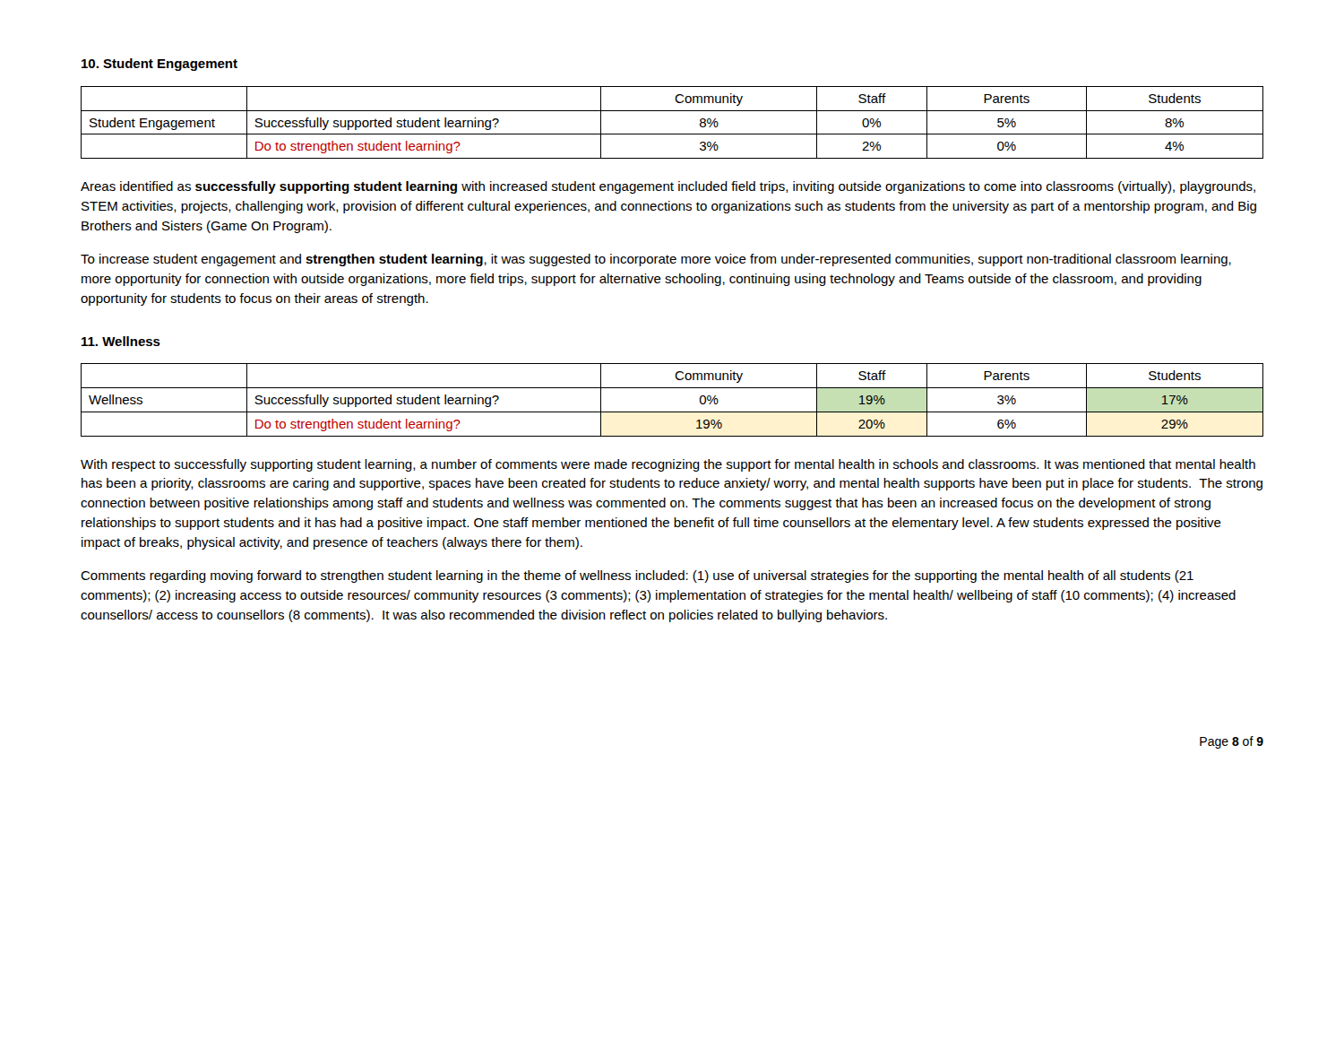10. Student Engagement
| | | Community | Staff | Parents | Students |
| Student Engagement | Successfully supported student learning? | 8% | 0% | 5% | 8% |
| | Do to strengthen student learning? | 3% | 2% | 0% | 4% |
Areas identified as successfully supporting student learning with increased student engagement included field trips, inviting outside organizations to come into classrooms (virtually), playgrounds, STEM activities, projects, challenging work, provision of different cultural experiences, and connections to organizations such as students from the university as part of a mentorship program, and Big Brothers and Sisters (Game On Program).
To increase student engagement and strengthen student learning, it was suggested to incorporate more voice from under-represented communities, support non-traditional classroom learning, more opportunity for connection with outside organizations, more field trips, support for alternative schooling, continuing using technology and Teams outside of the classroom, and providing opportunity for students to focus on their areas of strength.
11. Wellness
| | | Community | Staff | Parents | Students |
| Wellness | Successfully supported student learning? | 0% | 19% | 3% | 17% |
| | Do to strengthen student learning? | 19% | 20% | 6% | 29% |
With respect to successfully supporting student learning, a number of comments were made recognizing the support for mental health in schools and classrooms. It was mentioned that mental health has been a priority, classrooms are caring and supportive, spaces have been created for students to reduce anxiety/ worry, and mental health supports have been put in place for students. The strong connection between positive relationships among staff and students and wellness was commented on. The comments suggest that has been an increased focus on the development of strong relationships to support students and it has had a positive impact. One staff member mentioned the benefit of full time counsellors at the elementary level. A few students expressed the positive impact of breaks, physical activity, and presence of teachers (always there for them).
Comments regarding moving forward to strengthen student learning in the theme of wellness included: (1) use of universal strategies for the supporting the mental health of all students (21 comments); (2) increasing access to outside resources/ community resources (3 comments); (3) implementation of strategies for the mental health/ wellbeing of staff (10 comments); (4) increased counsellors/ access to counsellors (8 comments). It was also recommended the division reflect on policies related to bullying behaviors.
Page 8 of 9